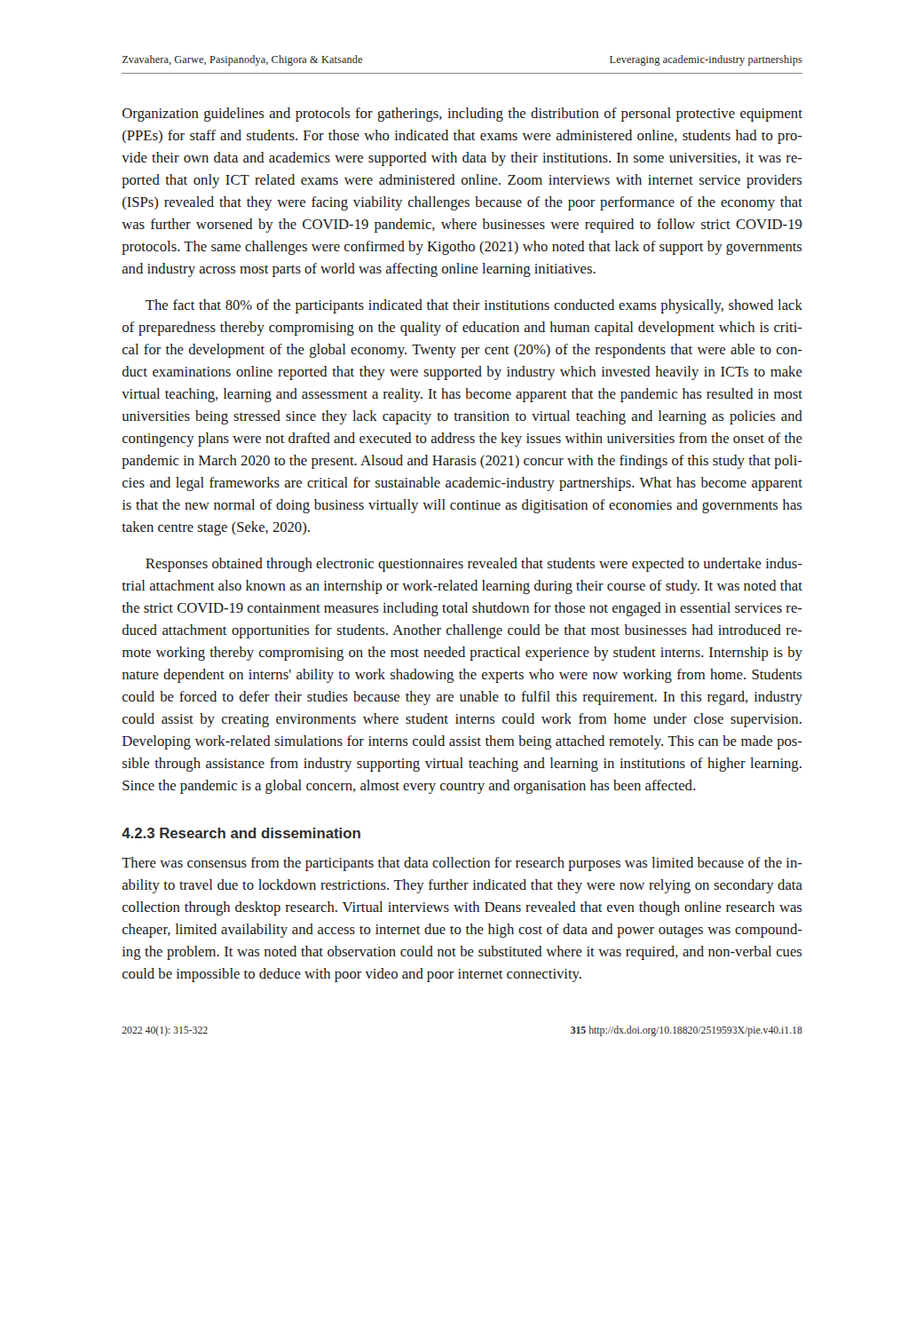Zvavahera, Garwe, Pasipanodya, Chigora & Katsande Leveraging academic-industry partnerships
Organization guidelines and protocols for gatherings, including the distribution of personal protective equipment (PPEs) for staff and students. For those who indicated that exams were administered online, students had to provide their own data and academics were supported with data by their institutions. In some universities, it was reported that only ICT related exams were administered online. Zoom interviews with internet service providers (ISPs) revealed that they were facing viability challenges because of the poor performance of the economy that was further worsened by the COVID-19 pandemic, where businesses were required to follow strict COVID-19 protocols. The same challenges were confirmed by Kigotho (2021) who noted that lack of support by governments and industry across most parts of world was affecting online learning initiatives.
The fact that 80% of the participants indicated that their institutions conducted exams physically, showed lack of preparedness thereby compromising on the quality of education and human capital development which is critical for the development of the global economy. Twenty per cent (20%) of the respondents that were able to conduct examinations online reported that they were supported by industry which invested heavily in ICTs to make virtual teaching, learning and assessment a reality. It has become apparent that the pandemic has resulted in most universities being stressed since they lack capacity to transition to virtual teaching and learning as policies and contingency plans were not drafted and executed to address the key issues within universities from the onset of the pandemic in March 2020 to the present. Alsoud and Harasis (2021) concur with the findings of this study that policies and legal frameworks are critical for sustainable academic-industry partnerships. What has become apparent is that the new normal of doing business virtually will continue as digitisation of economies and governments has taken centre stage (Seke, 2020).
Responses obtained through electronic questionnaires revealed that students were expected to undertake industrial attachment also known as an internship or work-related learning during their course of study. It was noted that the strict COVID-19 containment measures including total shutdown for those not engaged in essential services reduced attachment opportunities for students. Another challenge could be that most businesses had introduced remote working thereby compromising on the most needed practical experience by student interns. Internship is by nature dependent on interns' ability to work shadowing the experts who were now working from home. Students could be forced to defer their studies because they are unable to fulfil this requirement. In this regard, industry could assist by creating environments where student interns could work from home under close supervision. Developing work-related simulations for interns could assist them being attached remotely. This can be made possible through assistance from industry supporting virtual teaching and learning in institutions of higher learning. Since the pandemic is a global concern, almost every country and organisation has been affected.
4.2.3 Research and dissemination
There was consensus from the participants that data collection for research purposes was limited because of the inability to travel due to lockdown restrictions. They further indicated that they were now relying on secondary data collection through desktop research. Virtual interviews with Deans revealed that even though online research was cheaper, limited availability and access to internet due to the high cost of data and power outages was compounding the problem. It was noted that observation could not be substituted where it was required, and non-verbal cues could be impossible to deduce with poor video and poor internet connectivity.
2022 40(1): 315-322 315 http://dx.doi.org/10.18820/2519593X/pie.v40.i1.18